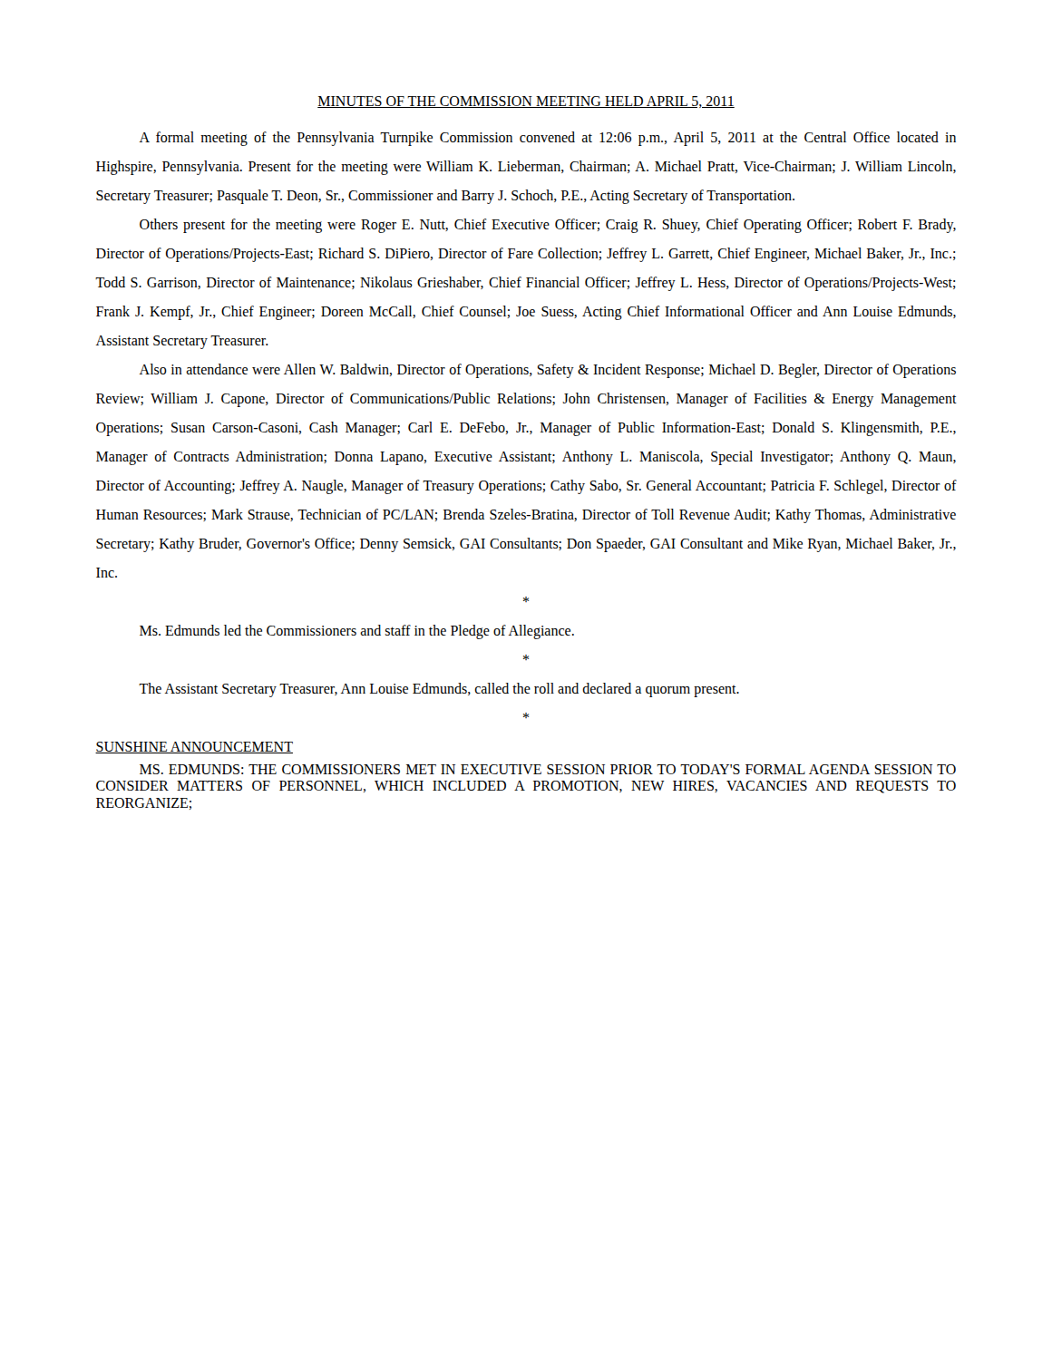MINUTES OF THE COMMISSION MEETING HELD APRIL 5, 2011
A formal meeting of the Pennsylvania Turnpike Commission convened at 12:06 p.m., April 5, 2011 at the Central Office located in Highspire, Pennsylvania. Present for the meeting were William K. Lieberman, Chairman; A. Michael Pratt, Vice-Chairman; J. William Lincoln, Secretary Treasurer; Pasquale T. Deon, Sr., Commissioner and Barry J. Schoch, P.E., Acting Secretary of Transportation.
Others present for the meeting were Roger E. Nutt, Chief Executive Officer; Craig R. Shuey, Chief Operating Officer; Robert F. Brady, Director of Operations/Projects-East; Richard S. DiPiero, Director of Fare Collection; Jeffrey L. Garrett, Chief Engineer, Michael Baker, Jr., Inc.; Todd S. Garrison, Director of Maintenance; Nikolaus Grieshaber, Chief Financial Officer; Jeffrey L. Hess, Director of Operations/Projects-West; Frank J. Kempf, Jr., Chief Engineer; Doreen McCall, Chief Counsel; Joe Suess, Acting Chief Informational Officer and Ann Louise Edmunds, Assistant Secretary Treasurer.
Also in attendance were Allen W. Baldwin, Director of Operations, Safety & Incident Response; Michael D. Begler, Director of Operations Review; William J. Capone, Director of Communications/Public Relations; John Christensen, Manager of Facilities & Energy Management Operations; Susan Carson-Casoni, Cash Manager; Carl E. DeFebo, Jr., Manager of Public Information-East; Donald S. Klingensmith, P.E., Manager of Contracts Administration; Donna Lapano, Executive Assistant; Anthony L. Maniscola, Special Investigator; Anthony Q. Maun, Director of Accounting; Jeffrey A. Naugle, Manager of Treasury Operations; Cathy Sabo, Sr. General Accountant; Patricia F. Schlegel, Director of Human Resources; Mark Strause, Technician of PC/LAN; Brenda Szeles-Bratina, Director of Toll Revenue Audit; Kathy Thomas, Administrative Secretary; Kathy Bruder, Governor's Office; Denny Semsick, GAI Consultants; Don Spaeder, GAI Consultant and Mike Ryan, Michael Baker, Jr., Inc.
*
Ms. Edmunds led the Commissioners and staff in the Pledge of Allegiance.
*
The Assistant Secretary Treasurer, Ann Louise Edmunds, called the roll and declared a quorum present.
*
SUNSHINE ANNOUNCEMENT
MS. EDMUNDS: THE COMMISSIONERS MET IN EXECUTIVE SESSION PRIOR TO TODAY'S FORMAL AGENDA SESSION TO CONSIDER MATTERS OF PERSONNEL, WHICH INCLUDED A PROMOTION, NEW HIRES, VACANCIES AND REQUESTS TO REORGANIZE;